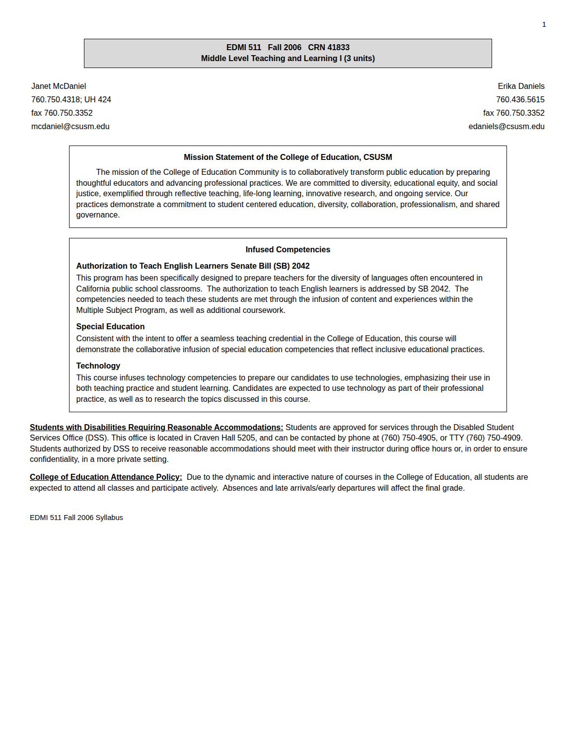1
EDMI 511 Fall 2006 CRN 41833
Middle Level Teaching and Learning I (3 units)
| Janet McDaniel | Erika Daniels |
| 760.750.4318; UH 424 | 760.436.5615 |
| fax 760.750.3352 | fax 760.750.3352 |
| mcdaniel@csusm.edu | edaniels@csusm.edu |
Mission Statement of the College of Education, CSUSM
The mission of the College of Education Community is to collaboratively transform public education by preparing thoughtful educators and advancing professional practices. We are committed to diversity, educational equity, and social justice, exemplified through reflective teaching, life-long learning, innovative research, and ongoing service. Our practices demonstrate a commitment to student centered education, diversity, collaboration, professionalism, and shared governance.
Infused Competencies
Authorization to Teach English Learners Senate Bill (SB) 2042
This program has been specifically designed to prepare teachers for the diversity of languages often encountered in California public school classrooms. The authorization to teach English learners is addressed by SB 2042. The competencies needed to teach these students are met through the infusion of content and experiences within the Multiple Subject Program, as well as additional coursework.
Special Education
Consistent with the intent to offer a seamless teaching credential in the College of Education, this course will demonstrate the collaborative infusion of special education competencies that reflect inclusive educational practices.
Technology
This course infuses technology competencies to prepare our candidates to use technologies, emphasizing their use in both teaching practice and student learning. Candidates are expected to use technology as part of their professional practice, as well as to research the topics discussed in this course.
Students with Disabilities Requiring Reasonable Accommodations: Students are approved for services through the Disabled Student Services Office (DSS). This office is located in Craven Hall 5205, and can be contacted by phone at (760) 750-4905, or TTY (760) 750-4909. Students authorized by DSS to receive reasonable accommodations should meet with their instructor during office hours or, in order to ensure confidentiality, in a more private setting.
College of Education Attendance Policy: Due to the dynamic and interactive nature of courses in the College of Education, all students are expected to attend all classes and participate actively. Absences and late arrivals/early departures will affect the final grade.
EDMI 511 Fall 2006 Syllabus